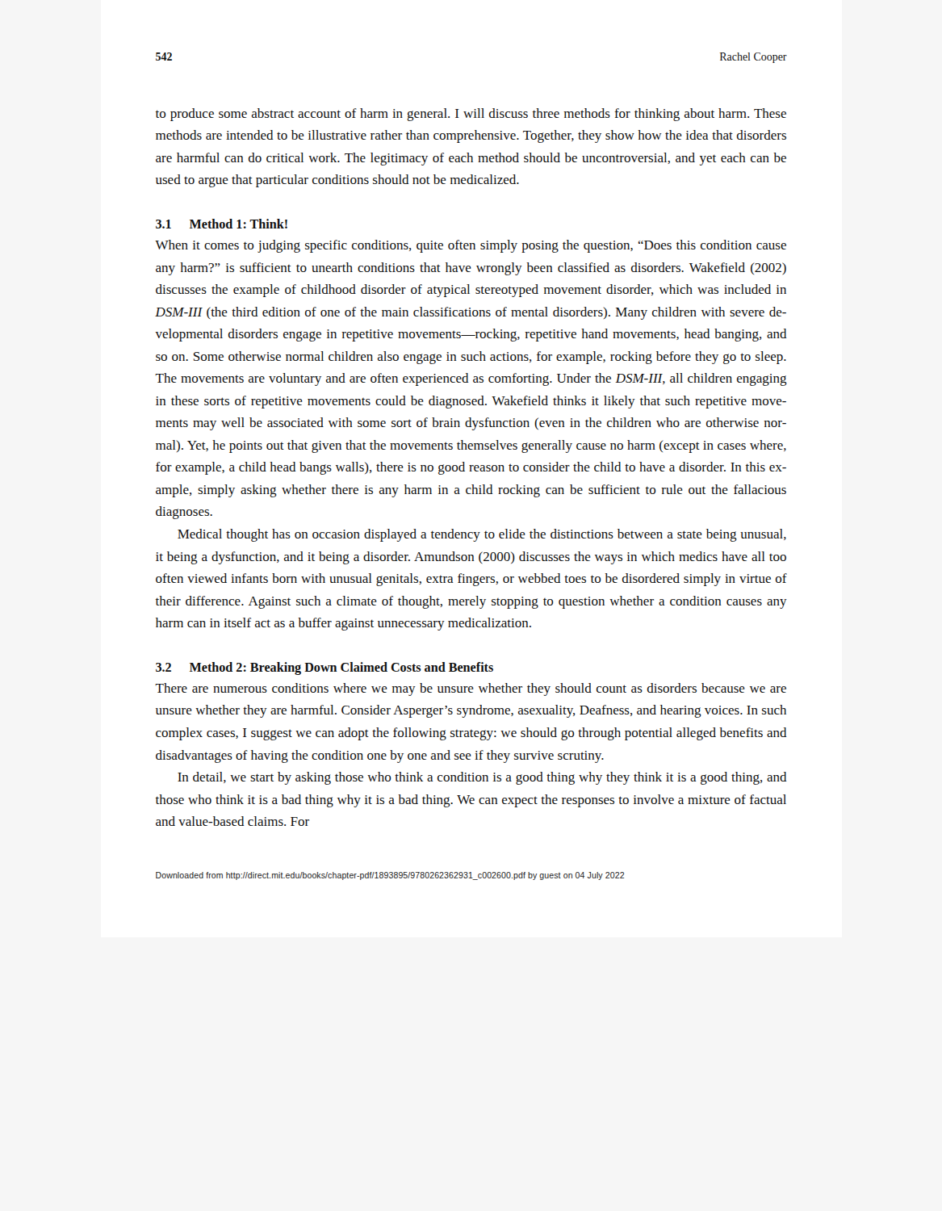542 Rachel Cooper
to produce some abstract account of harm in general. I will discuss three methods for thinking about harm. These methods are intended to be illustrative rather than comprehensive. Together, they show how the idea that disorders are harmful can do critical work. The legitimacy of each method should be uncontroversial, and yet each can be used to argue that particular conditions should not be medicalized.
3.1 Method 1: Think!
When it comes to judging specific conditions, quite often simply posing the question, “Does this condition cause any harm?” is sufficient to unearth conditions that have wrongly been classified as disorders. Wakefield (2002) discusses the example of childhood disorder of atypical stereotyped movement disorder, which was included in DSM-III (the third edition of one of the main classifications of mental disorders). Many children with severe developmental disorders engage in repetitive movements—rocking, repetitive hand movements, head banging, and so on. Some otherwise normal children also engage in such actions, for example, rocking before they go to sleep. The movements are voluntary and are often experienced as comforting. Under the DSM-III, all children engaging in these sorts of repetitive movements could be diagnosed. Wakefield thinks it likely that such repetitive movements may well be associated with some sort of brain dysfunction (even in the children who are otherwise normal). Yet, he points out that given that the movements themselves generally cause no harm (except in cases where, for example, a child head bangs walls), there is no good reason to consider the child to have a disorder. In this example, simply asking whether there is any harm in a child rocking can be sufficient to rule out the fallacious diagnoses.
Medical thought has on occasion displayed a tendency to elide the distinctions between a state being unusual, it being a dysfunction, and it being a disorder. Amundson (2000) discusses the ways in which medics have all too often viewed infants born with unusual genitals, extra fingers, or webbed toes to be disordered simply in virtue of their difference. Against such a climate of thought, merely stopping to question whether a condition causes any harm can in itself act as a buffer against unnecessary medicalization.
3.2 Method 2: Breaking Down Claimed Costs and Benefits
There are numerous conditions where we may be unsure whether they should count as disorders because we are unsure whether they are harmful. Consider Asperger’s syndrome, asexuality, Deafness, and hearing voices. In such complex cases, I suggest we can adopt the following strategy: we should go through potential alleged benefits and disadvantages of having the condition one by one and see if they survive scrutiny.
In detail, we start by asking those who think a condition is a good thing why they think it is a good thing, and those who think it is a bad thing why it is a bad thing. We can expect the responses to involve a mixture of factual and value-based claims. For
Downloaded from http://direct.mit.edu/books/chapter-pdf/1893895/9780262362931_c002600.pdf by guest on 04 July 2022